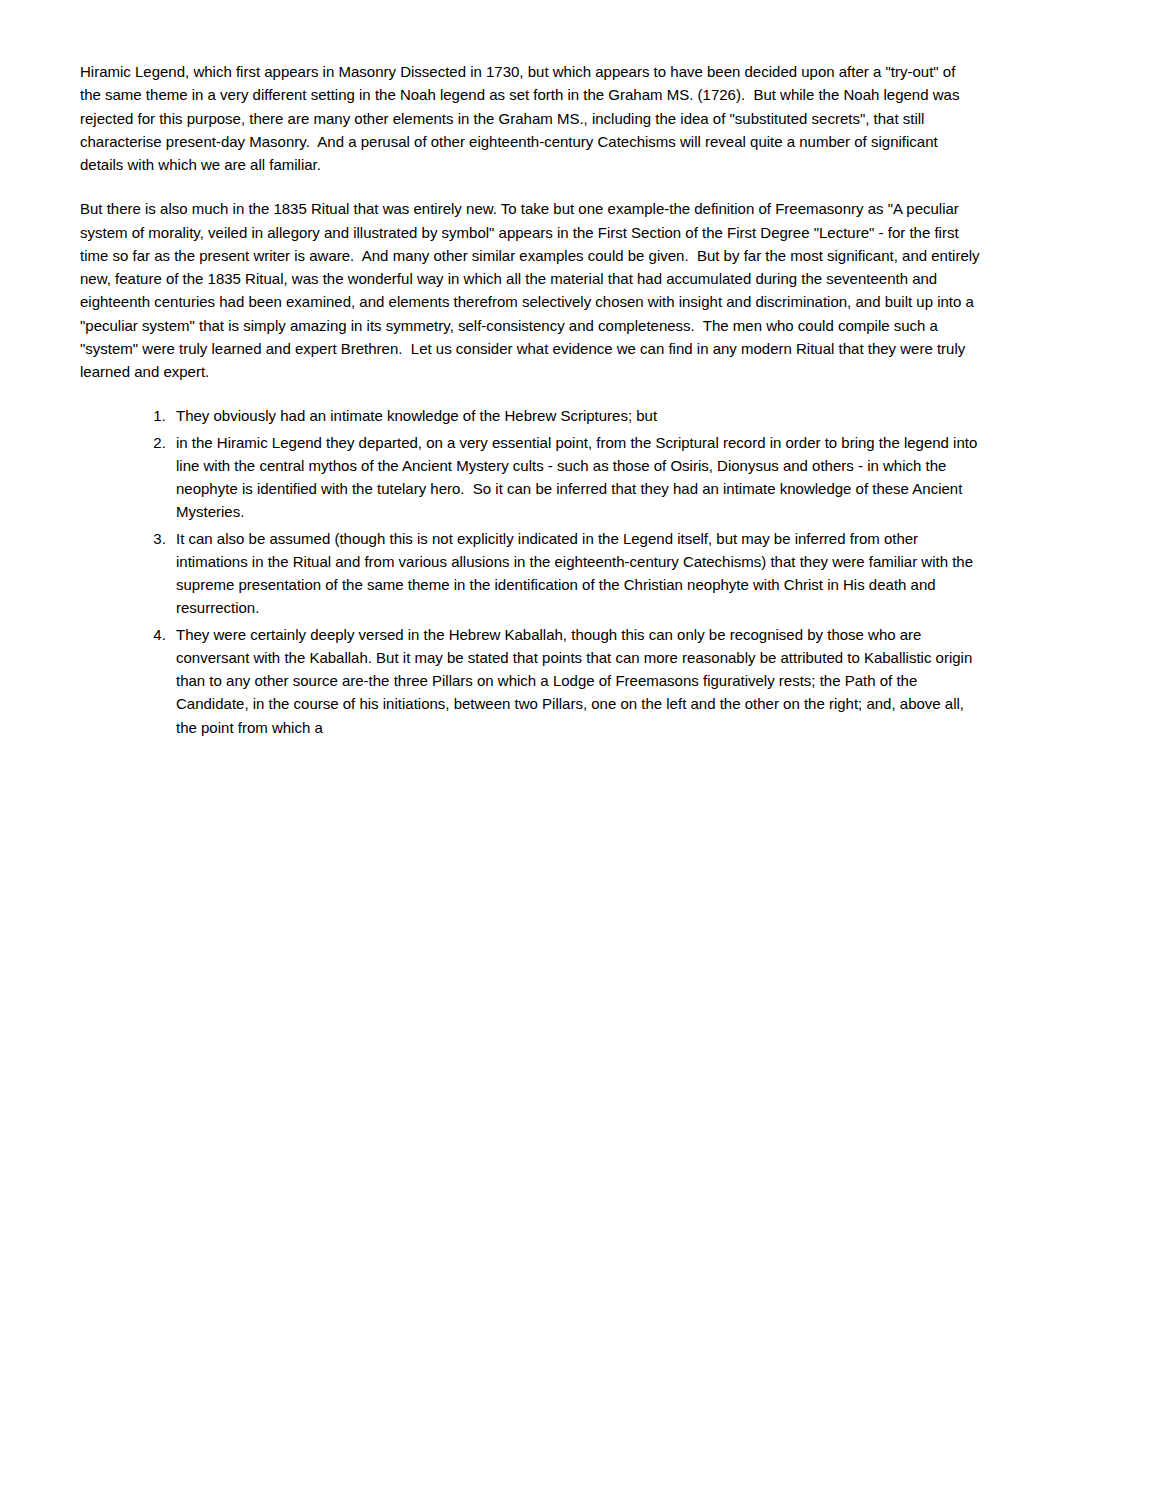Hiramic Legend, which first appears in Masonry Dissected in 1730, but which appears to have been decided upon after a "try-out" of the same theme in a very different setting in the Noah legend as set forth in the Graham MS. (1726). But while the Noah legend was rejected for this purpose, there are many other elements in the Graham MS., including the idea of "substituted secrets", that still characterise present-day Masonry. And a perusal of other eighteenth-century Catechisms will reveal quite a number of significant details with which we are all familiar.
But there is also much in the 1835 Ritual that was entirely new. To take but one example-the definition of Freemasonry as "A peculiar system of morality, veiled in allegory and illustrated by symbol" appears in the First Section of the First Degree "Lecture" - for the first time so far as the present writer is aware. And many other similar examples could be given. But by far the most significant, and entirely new, feature of the 1835 Ritual, was the wonderful way in which all the material that had accumulated during the seventeenth and eighteenth centuries had been examined, and elements therefrom selectively chosen with insight and discrimination, and built up into a "peculiar system" that is simply amazing in its symmetry, self-consistency and completeness. The men who could compile such a "system" were truly learned and expert Brethren. Let us consider what evidence we can find in any modern Ritual that they were truly learned and expert.
They obviously had an intimate knowledge of the Hebrew Scriptures; but
in the Hiramic Legend they departed, on a very essential point, from the Scriptural record in order to bring the legend into line with the central mythos of the Ancient Mystery cults - such as those of Osiris, Dionysus and others - in which the neophyte is identified with the tutelary hero. So it can be inferred that they had an intimate knowledge of these Ancient Mysteries.
It can also be assumed (though this is not explicitly indicated in the Legend itself, but may be inferred from other intimations in the Ritual and from various allusions in the eighteenth-century Catechisms) that they were familiar with the supreme presentation of the same theme in the identification of the Christian neophyte with Christ in His death and resurrection.
They were certainly deeply versed in the Hebrew Kaballah, though this can only be recognised by those who are conversant with the Kaballah. But it may be stated that points that can more reasonably be attributed to Kaballistic origin than to any other source are-the three Pillars on which a Lodge of Freemasons figuratively rests; the Path of the Candidate, in the course of his initiations, between two Pillars, one on the left and the other on the right; and, above all, the point from which a